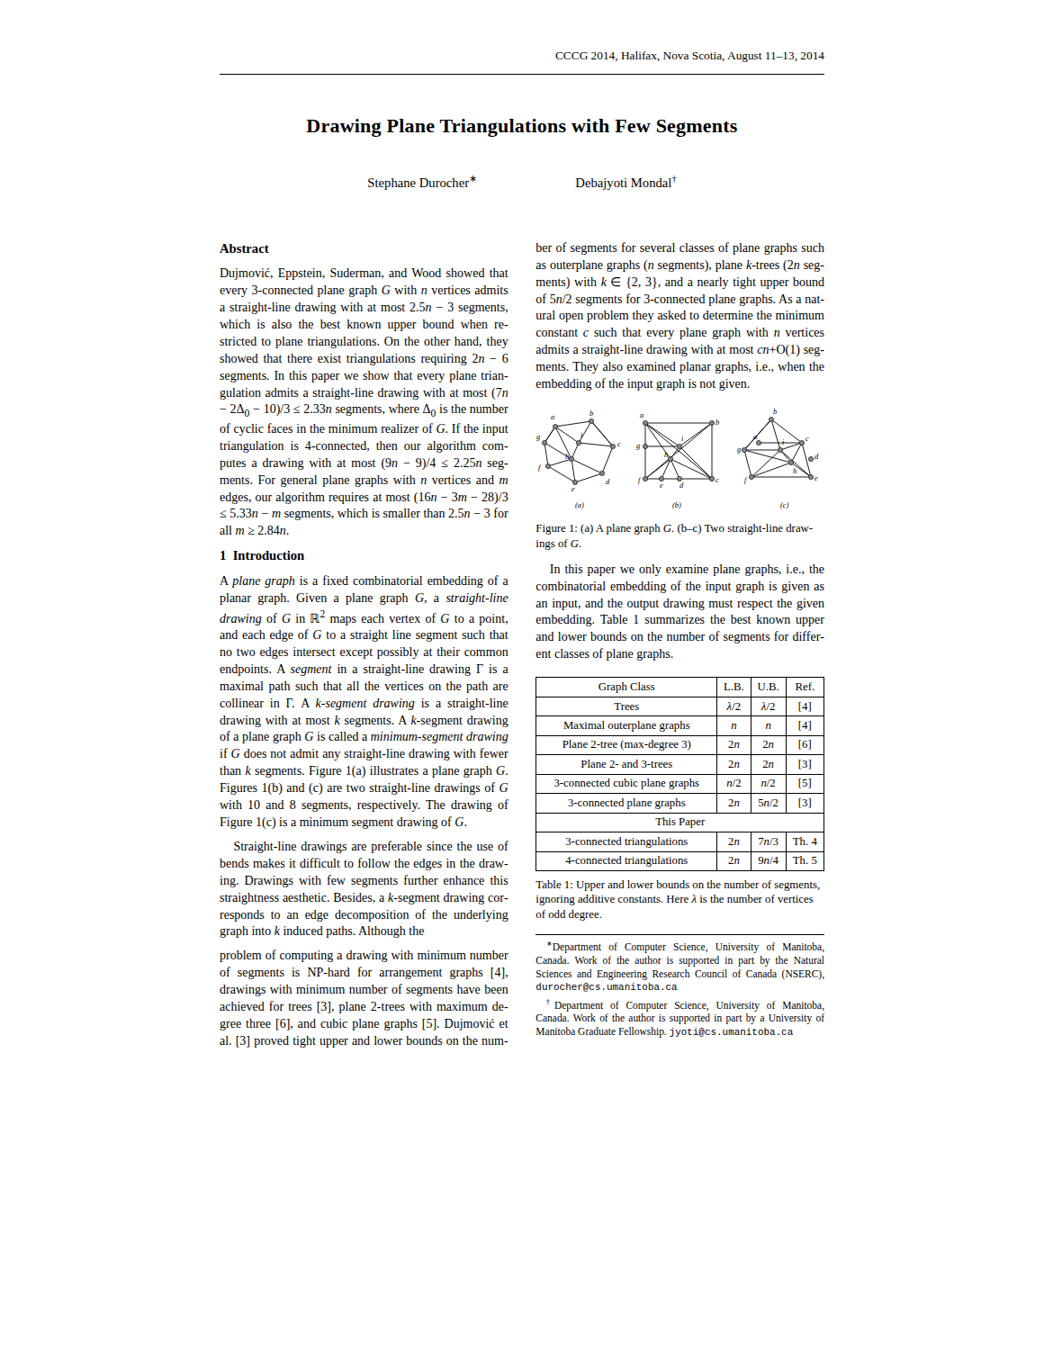CCCG 2014, Halifax, Nova Scotia, August 11–13, 2014
Drawing Plane Triangulations with Few Segments
Stephane Durocher∗ Debajyoti Mondal†
Abstract
Dujmović, Eppstein, Suderman, and Wood showed that every 3-connected plane graph G with n vertices admits a straight-line drawing with at most 2.5n − 3 segments, which is also the best known upper bound when restricted to plane triangulations. On the other hand, they showed that there exist triangulations requiring 2n − 6 segments. In this paper we show that every plane triangulation admits a straight-line drawing with at most (7n − 2Δ0 − 10)/3 ≤ 2.33n segments, where Δ0 is the number of cyclic faces in the minimum realizer of G. If the input triangulation is 4-connected, then our algorithm computes a drawing with at most (9n − 9)/4 ≤ 2.25n segments. For general plane graphs with n vertices and m edges, our algorithm requires at most (16n − 3m − 28)/3 ≤ 5.33n − m segments, which is smaller than 2.5n − 3 for all m ≥ 2.84n.
1 Introduction
A plane graph is a fixed combinatorial embedding of a planar graph. Given a plane graph G, a straight-line drawing of G in ℝ2 maps each vertex of G to a point, and each edge of G to a straight line segment such that no two edges intersect except possibly at their common endpoints. A segment in a straight-line drawing Γ is a maximal path such that all the vertices on the path are collinear in Γ. A k-segment drawing is a straight-line drawing with at most k segments. A k-segment drawing of a plane graph G is called a minimum-segment drawing if G does not admit any straight-line drawing with fewer than k segments. Figure 1(a) illustrates a plane graph G. Figures 1(b) and (c) are two straight-line drawings of G with 10 and 8 segments, respectively. The drawing of Figure 1(c) is a minimum segment drawing of G.
Straight-line drawings are preferable since the use of bends makes it difficult to follow the edges in the drawing. Drawings with few segments further enhance this straightness aesthetic. Besides, a k-segment drawing corresponds to an edge decomposition of the underlying graph into k induced paths. Although the
problem of computing a drawing with minimum number of segments is NP-hard for arrangement graphs [4], drawings with minimum number of segments have been achieved for trees [3], plane 2-trees with maximum degree three [6], and cubic plane graphs [5]. Dujmović et al. [3] proved tight upper and lower bounds on the number of segments for several classes of plane graphs such as outerplane graphs (n segments), plane k-trees (2n segments) with k ∈ {2, 3}, and a nearly tight upper bound of 5n/2 segments for 3-connected plane graphs. As a natural open problem they asked to determine the minimum constant c such that every plane graph with n vertices admits a straight-line drawing with at most cn+O(1) segments. They also examined planar graphs, i.e., when the embedding of the input graph is not given.
a b c d e f g i h (a) a b c d e f g i h (b) b a c d e f g i h (c)
Figure 1: (a) A plane graph G. (b–c) Two straight-line drawings of G.
In this paper we only examine plane graphs, i.e., the combinatorial embedding of the input graph is given as an input, and the output drawing must respect the given embedding. Table 1 summarizes the best known upper and lower bounds on the number of segments for different classes of plane graphs.
| Graph Class | L.B. | U.B. | Ref. |
| Trees | λ /2 | λ /2 | [4] |
| Maximal outerplane graphs | n | n | [4] |
| Plane 2-tree (max-degree 3) | 2 n | 2 n | [6] |
| Plane 2- and 3-trees | 2 n | 2 n | [3] |
| 3-connected cubic plane graphs | n /2 | n /2 | [5] |
| 3-connected plane graphs | 2 n | 5 n /2 | [3] |
| This Paper |
| 3-connected triangulations | 2 n | 7 n /3 | Th. 4 |
| 4-connected triangulations | 2 n | 9 n /4 | Th. 5 |
Table 1: Upper and lower bounds on the number of segments, ignoring additive constants. Here λ is the number of vertices of odd degree.
∗Department of Computer Science, University of Manitoba, Canada. Work of the author is supported in part by the Natural Sciences and Engineering Research Council of Canada (NSERC), durocher@cs.umanitoba.ca
†Department of Computer Science, University of Manitoba, Canada. Work of the author is supported in part by a University of Manitoba Graduate Fellowship. jyoti@cs.umanitoba.ca